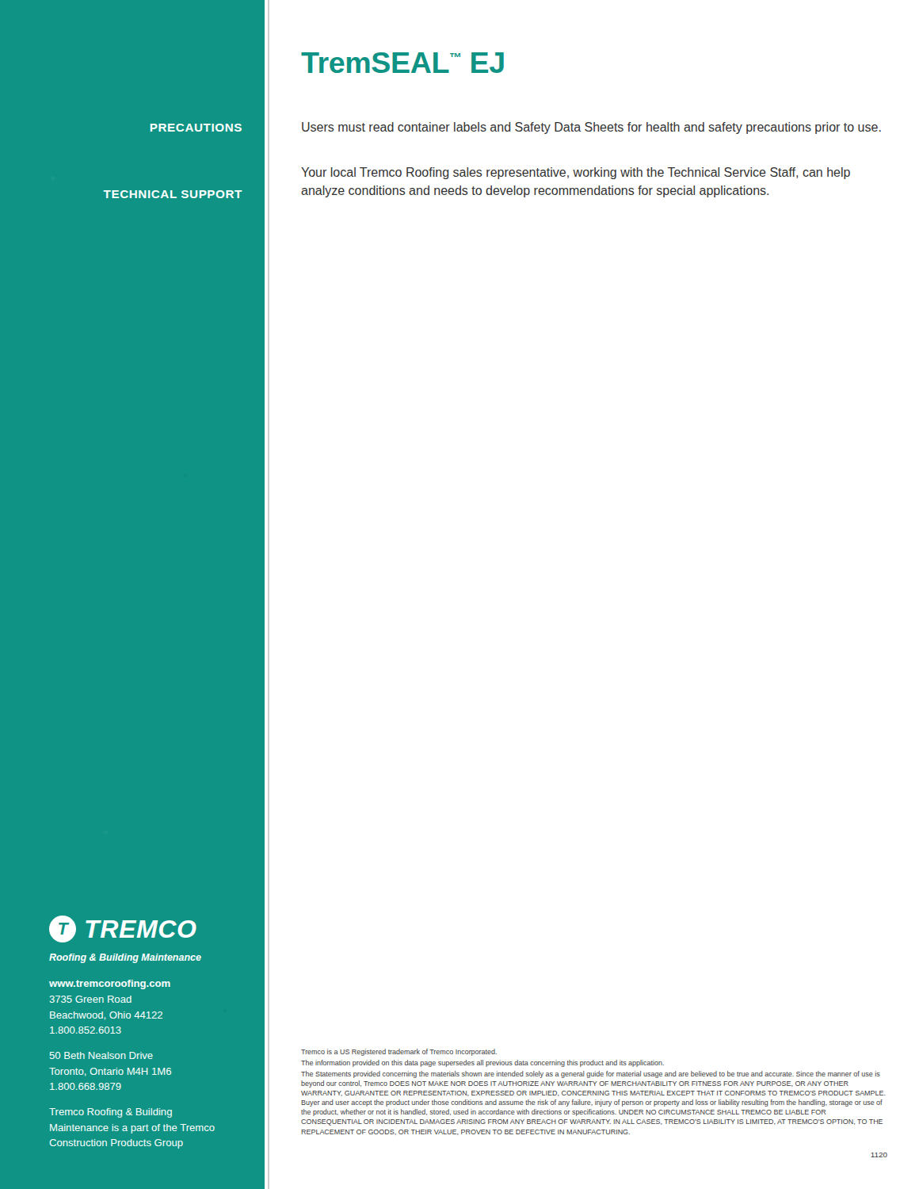Precautions
Technical Support
T TREMCO
Roofing & Building Maintenance
www.tremcoroofing.com
3735 Green Road
Beachwood, Ohio 44122
1.800.852.6013
50 Beth Nealson Drive
Toronto, Ontario M4H 1M6
1.800.668.9879
Tremco Roofing & Building
Maintenance is a part of the Tremco
Construction Products Group
TremSEAL™ EJ
Precautions
Users must read container labels and Safety Data Sheets for health and safety precautions prior to use.
Technical Support
Your local Tremco Roofing sales representative, working with the Technical Service Staff, can help analyze conditions and needs to develop recommendations for special applications.
Tremco is a US Registered trademark of Tremco Incorporated.
The information provided on this data page supersedes all previous data concerning this product and its application.
The Statements provided concerning the materials shown are intended solely as a general guide for material usage and are believed to be true and accurate. Since the manner of use is beyond our control, Tremco DOES NOT MAKE NOR DOES IT AUTHORIZE ANY WARRANTY OF MERCHANTABILITY OR FITNESS FOR ANY PURPOSE, OR ANY OTHER WARRANTY, GUARANTEE OR REPRESENTATION, EXPRESSED OR IMPLIED, CONCERNING THIS MATERIAL EXCEPT THAT IT CONFORMS TO TREMCO'S PRODUCT SAMPLE. Buyer and user accept the product under those conditions and assume the risk of any failure, injury of person or property and loss or liability resulting from the handling, storage or use of the product, whether or not it is handled, stored, used in accordance with directions or specifications. UNDER NO CIRCUMSTANCE SHALL TREMCO BE LIABLE FOR CONSEQUENTIAL OR INCIDENTAL DAMAGES ARISING FROM ANY BREACH OF WARRANTY. IN ALL CASES, TREMCO'S LIABILITY IS LIMITED, AT TREMCO'S OPTION, TO THE REPLACEMENT OF GOODS, OR THEIR VALUE, PROVEN TO BE DEFECTIVE IN MANUFACTURING.
1120